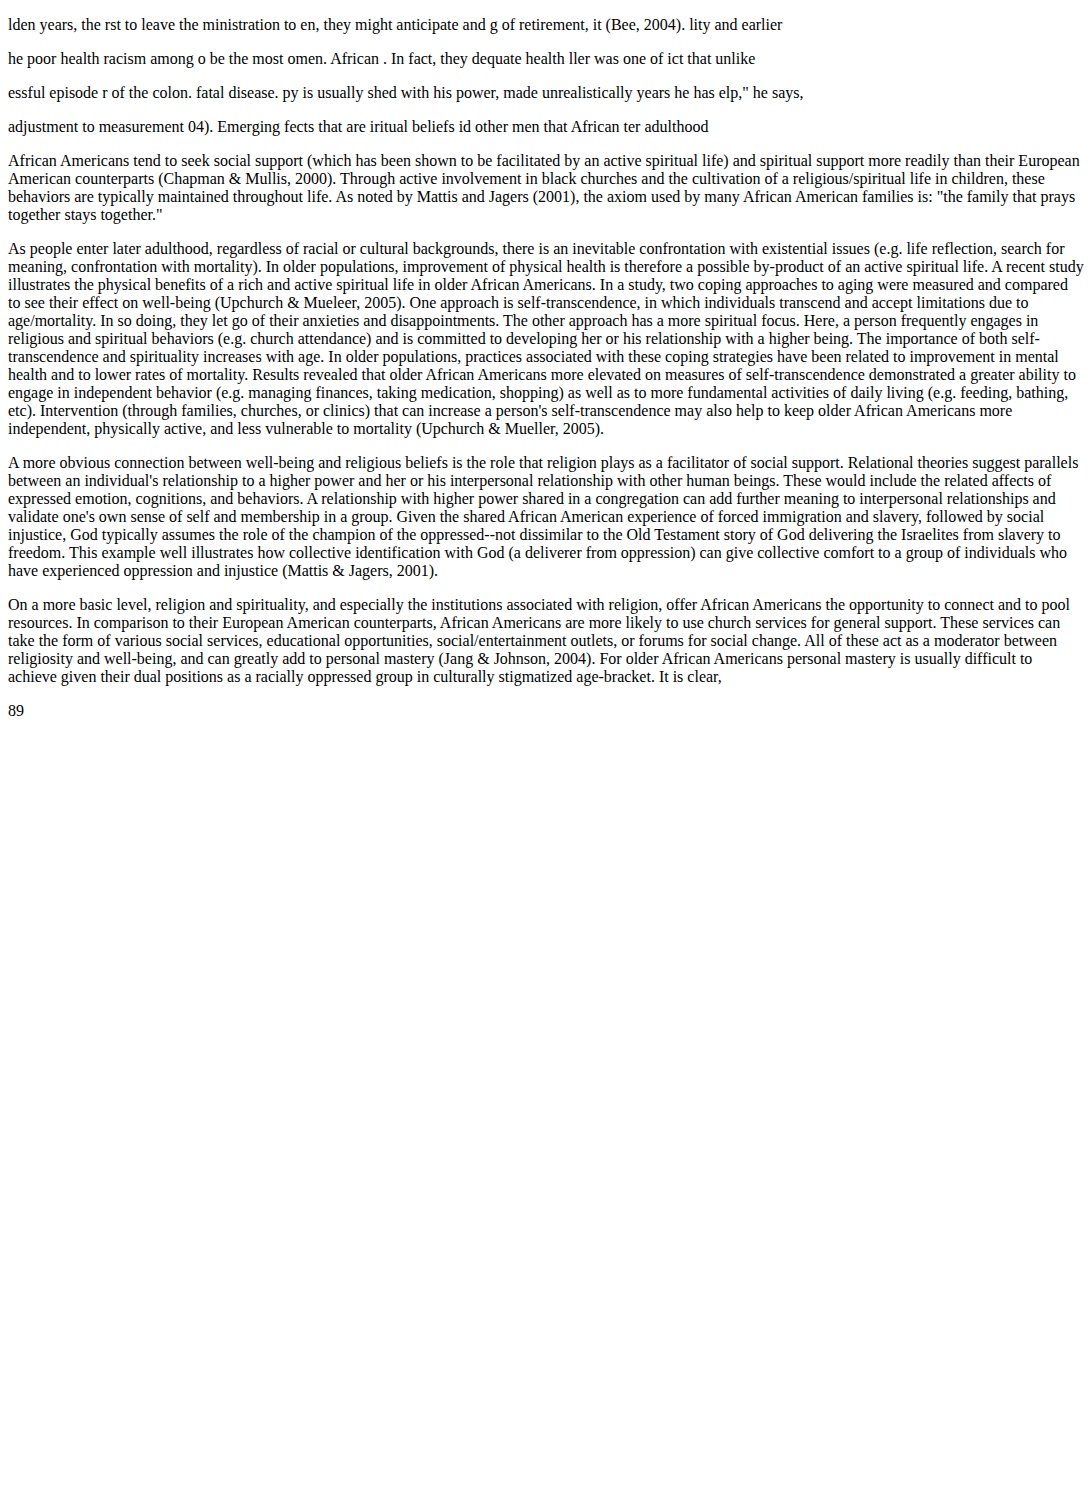lden years, the rst to leave the ministration to en, they might anticipate and g of retirement, it (Bee, 2004). lity and earlier
he poor health racism among o be the most omen. African . In fact, they dequate health ller was one of ict that unlike
essful episode r of the colon. fatal disease. py is usually shed with his power, made unrealistically years he has elp," he says,
adjustment to measurement 04). Emerging fects that are iritual beliefs id other men that African ter adulthood
African Americans tend to seek social support (which has been shown to be facilitated by an active spiritual life) and spiritual support more readily than their European American counterparts (Chapman & Mullis, 2000). Through active involvement in black churches and the cultivation of a religious/spiritual life in children, these behaviors are typically maintained throughout life. As noted by Mattis and Jagers (2001), the axiom used by many African American families is: "the family that prays together stays together."
As people enter later adulthood, regardless of racial or cultural backgrounds, there is an inevitable confrontation with existential issues (e.g. life reflection, search for meaning, confrontation with mortality). In older populations, improvement of physical health is therefore a possible by-product of an active spiritual life. A recent study illustrates the physical benefits of a rich and active spiritual life in older African Americans. In a study, two coping approaches to aging were measured and compared to see their effect on well-being (Upchurch & Mueleer, 2005). One approach is self-transcendence, in which individuals transcend and accept limitations due to age/mortality. In so doing, they let go of their anxieties and disappointments. The other approach has a more spiritual focus. Here, a person frequently engages in religious and spiritual behaviors (e.g. church attendance) and is committed to developing her or his relationship with a higher being. The importance of both self-transcendence and spirituality increases with age. In older populations, practices associated with these coping strategies have been related to improvement in mental health and to lower rates of mortality. Results revealed that older African Americans more elevated on measures of self-transcendence demonstrated a greater ability to engage in independent behavior (e.g. managing finances, taking medication, shopping) as well as to more fundamental activities of daily living (e.g. feeding, bathing, etc). Intervention (through families, churches, or clinics) that can increase a person's self-transcendence may also help to keep older African Americans more independent, physically active, and less vulnerable to mortality (Upchurch & Mueller, 2005).
A more obvious connection between well-being and religious beliefs is the role that religion plays as a facilitator of social support. Relational theories suggest parallels between an individual's relationship to a higher power and her or his interpersonal relationship with other human beings. These would include the related affects of expressed emotion, cognitions, and behaviors. A relationship with higher power shared in a congregation can add further meaning to interpersonal relationships and validate one's own sense of self and membership in a group. Given the shared African American experience of forced immigration and slavery, followed by social injustice, God typically assumes the role of the champion of the oppressed--not dissimilar to the Old Testament story of God delivering the Israelites from slavery to freedom. This example well illustrates how collective identification with God (a deliverer from oppression) can give collective comfort to a group of individuals who have experienced oppression and injustice (Mattis & Jagers, 2001).
On a more basic level, religion and spirituality, and especially the institutions associated with religion, offer African Americans the opportunity to connect and to pool resources. In comparison to their European American counterparts, African Americans are more likely to use church services for general support. These services can take the form of various social services, educational opportunities, social/entertainment outlets, or forums for social change. All of these act as a moderator between religiosity and well-being, and can greatly add to personal mastery (Jang & Johnson, 2004). For older African Americans personal mastery is usually difficult to achieve given their dual positions as a racially oppressed group in culturally stigmatized age-bracket. It is clear,
89